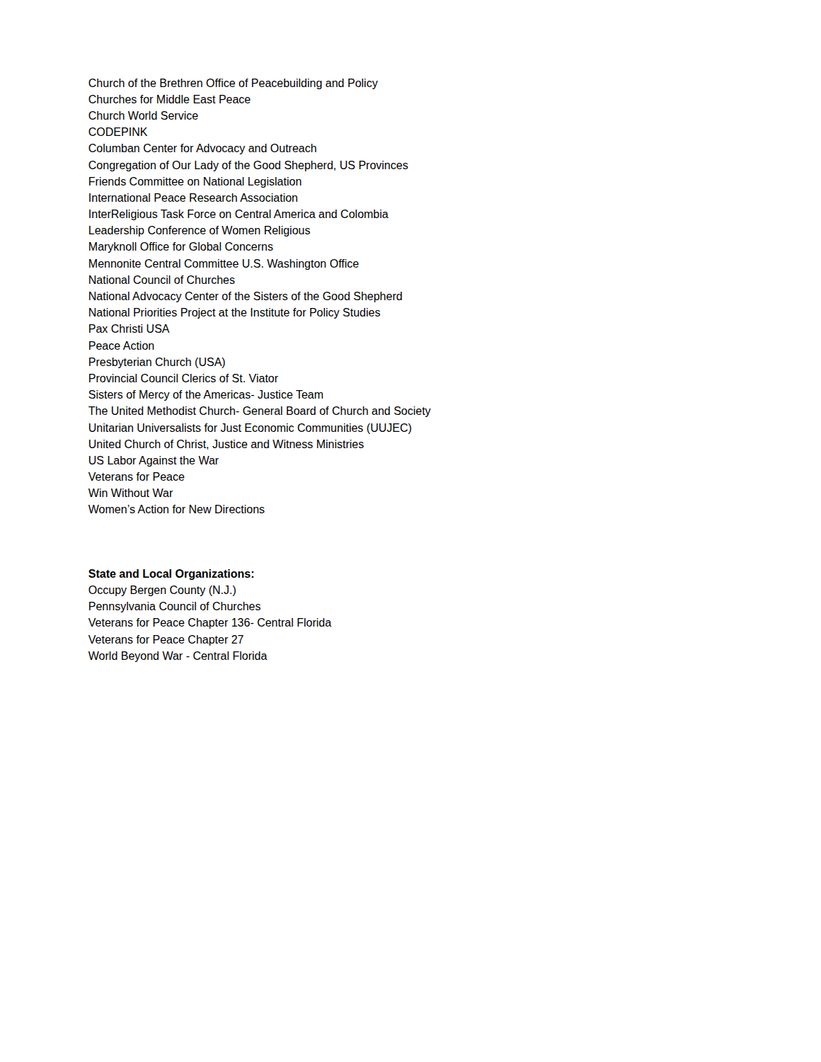Church of the Brethren Office of Peacebuilding and Policy
Churches for Middle East Peace
Church World Service
CODEPINK
Columban Center for Advocacy and Outreach
Congregation of Our Lady of the Good Shepherd, US Provinces
Friends Committee on National Legislation
International Peace Research Association
InterReligious Task Force on Central America and Colombia
Leadership Conference of Women Religious
Maryknoll Office for Global Concerns
Mennonite Central Committee U.S. Washington Office
National Council of Churches
National Advocacy Center of the Sisters of the Good Shepherd
National Priorities Project at the Institute for Policy Studies
Pax Christi USA
Peace Action
Presbyterian Church (USA)
Provincial Council Clerics of St. Viator
Sisters of Mercy of the Americas- Justice Team
The United Methodist Church- General Board of Church and Society
Unitarian Universalists for Just Economic Communities (UUJEC)
United Church of Christ, Justice and Witness Ministries
US Labor Against the War
Veterans for Peace
Win Without War
Women’s Action for New Directions
State and Local Organizations:
Occupy Bergen County (N.J.)
Pennsylvania Council of Churches
Veterans for Peace Chapter 136- Central Florida
Veterans for Peace Chapter 27
World Beyond War - Central Florida